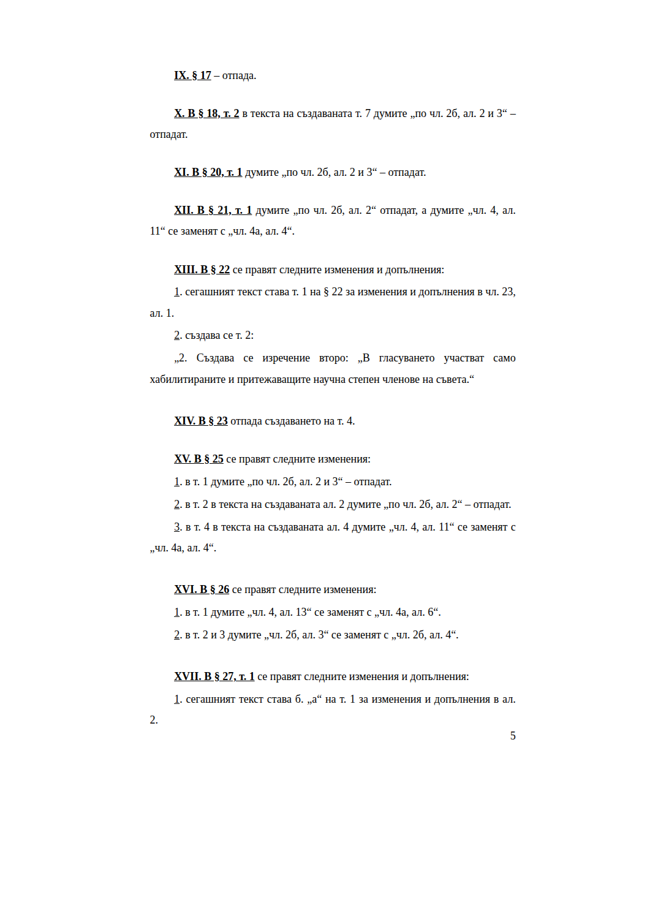IX. § 17 – отпада.
X. В § 18, т. 2 в текста на създаваната т. 7 думите „по чл. 2б, ал. 2 и 3“ – отпадат.
XI. В § 20, т. 1 думите „по чл. 2б, ал. 2 и 3“ – отпадат.
XII. В § 21, т. 1 думите „по чл. 2б, ал. 2“ отпадат, а думите „чл. 4, ал. 11“ се заменят с „чл. 4а, ал. 4“.
XIII. В § 22 се правят следните изменения и допълнения:
1. сегашният текст става т. 1 на § 22 за изменения и допълнения в чл. 23, ал. 1.
2. създава се т. 2:
„2. Създава се изречение второ: „В гласуването участват само хабилитираните и притежаващите научна степен членове на съвета.“
XIV. В § 23 отпада създаването на т. 4.
XV. В § 25 се правят следните изменения:
1. в т. 1 думите „по чл. 2б, ал. 2 и 3“ – отпадат.
2. в т. 2 в текста на създаваната ал. 2 думите „по чл. 2б, ал. 2“ – отпадат.
3. в т. 4 в текста на създаваната ал. 4 думите „чл. 4, ал. 11“ се заменят с „чл. 4а, ал. 4“.
XVI. В § 26 се правят следните изменения:
1. в т. 1 думите „чл. 4, ал. 13“ се заменят с „чл. 4а, ал. 6“.
2. в т. 2 и 3 думите „чл. 2б, ал. 3“ се заменят с „чл. 2б, ал. 4“.
XVII. В § 27, т. 1 се правят следните изменения и допълнения:
1. сегашният текст става б. „а“ на т. 1 за изменения и допълнения в ал. 2.
5